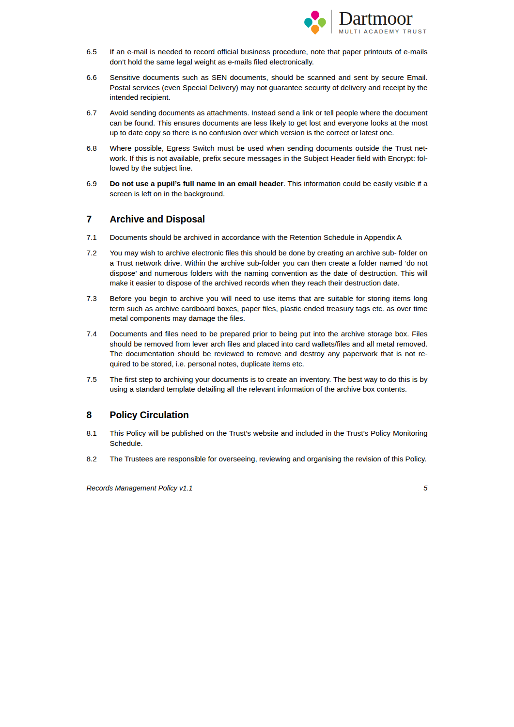Dartmoor MULTI ACADEMY TRUST
6.5 If an e-mail is needed to record official business procedure, note that paper printouts of e-mails don’t hold the same legal weight as e-mails filed electronically.
6.6 Sensitive documents such as SEN documents, should be scanned and sent by secure Email. Postal services (even Special Delivery) may not guarantee security of delivery and receipt by the intended recipient.
6.7 Avoid sending documents as attachments. Instead send a link or tell people where the document can be found. This ensures documents are less likely to get lost and everyone looks at the most up to date copy so there is no confusion over which version is the correct or latest one.
6.8 Where possible, Egress Switch must be used when sending documents outside the Trust network. If this is not available, prefix secure messages in the Subject Header field with Encrypt: followed by the subject line.
6.9 Do not use a pupil’s full name in an email header. This information could be easily visible if a screen is left on in the background.
7 Archive and Disposal
7.1 Documents should be archived in accordance with the Retention Schedule in Appendix A
7.2 You may wish to archive electronic files this should be done by creating an archive sub- folder on a Trust network drive. Within the archive sub-folder you can then create a folder named ‘do not dispose’ and numerous folders with the naming convention as the date of destruction. This will make it easier to dispose of the archived records when they reach their destruction date.
7.3 Before you begin to archive you will need to use items that are suitable for storing items long term such as archive cardboard boxes, paper files, plastic-ended treasury tags etc. as over time metal components may damage the files.
7.4 Documents and files need to be prepared prior to being put into the archive storage box. Files should be removed from lever arch files and placed into card wallets/files and all metal removed. The documentation should be reviewed to remove and destroy any paperwork that is not required to be stored, i.e. personal notes, duplicate items etc.
7.5 The first step to archiving your documents is to create an inventory. The best way to do this is by using a standard template detailing all the relevant information of the archive box contents.
8 Policy Circulation
8.1 This Policy will be published on the Trust’s website and included in the Trust’s Policy Monitoring Schedule.
8.2 The Trustees are responsible for overseeing, reviewing and organising the revision of this Policy.
Records Management Policy v1.1 5